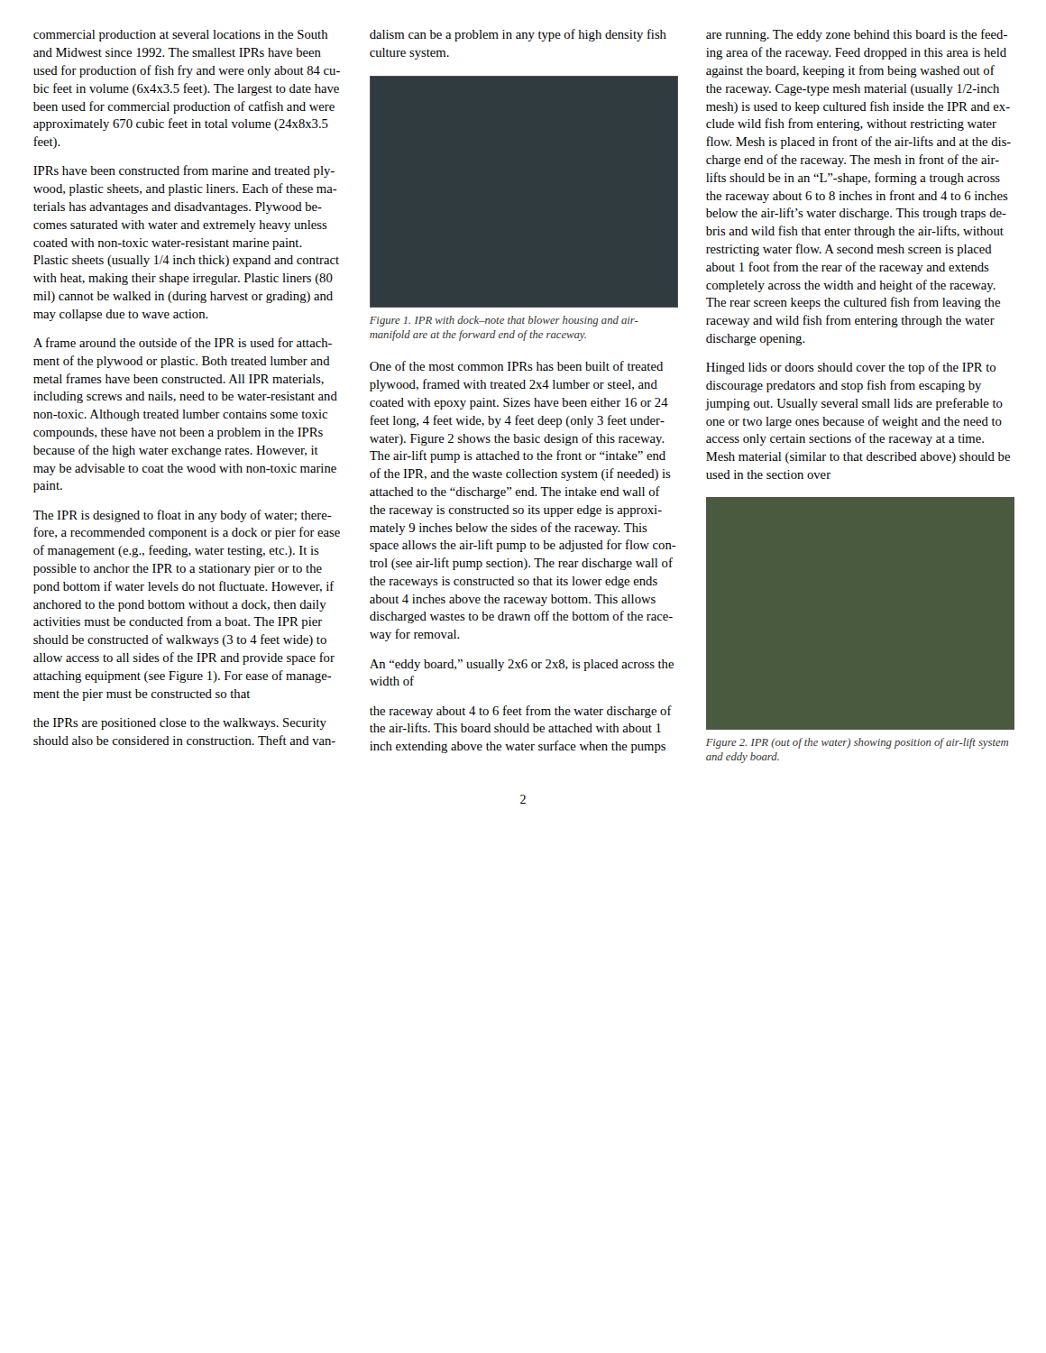commercial production at several locations in the South and Midwest since 1992. The smallest IPRs have been used for production of fish fry and were only about 84 cubic feet in volume (6x4x3.5 feet). The largest to date have been used for commercial production of catfish and were approximately 670 cubic feet in total volume (24x8x3.5 feet).
IPRs have been constructed from marine and treated plywood, plastic sheets, and plastic liners. Each of these materials has advantages and disadvantages. Plywood becomes saturated with water and extremely heavy unless coated with non-toxic water-resistant marine paint. Plastic sheets (usually 1/4 inch thick) expand and contract with heat, making their shape irregular. Plastic liners (80 mil) cannot be walked in (during harvest or grading) and may collapse due to wave action.
A frame around the outside of the IPR is used for attachment of the plywood or plastic. Both treated lumber and metal frames have been constructed. All IPR materials, including screws and nails, need to be water-resistant and non-toxic. Although treated lumber contains some toxic compounds, these have not been a problem in the IPRs because of the high water exchange rates. However, it may be advisable to coat the wood with non-toxic marine paint.
The IPR is designed to float in any body of water; therefore, a recommended component is a dock or pier for ease of management (e.g., feeding, water testing, etc.). It is possible to anchor the IPR to a stationary pier or to the pond bottom if water levels do not fluctuate. However, if anchored to the pond bottom without a dock, then daily activities must be conducted from a boat. The IPR pier should be constructed of walkways (3 to 4 feet wide) to allow access to all sides of the IPR and provide space for attaching equipment (see Figure 1). For ease of management the pier must be constructed so that
the IPRs are positioned close to the walkways. Security should also be considered in construction. Theft and vandalism can be a problem in any type of high density fish culture system.
Figure 1. IPR with dock–note that blower housing and air-manifold are at the forward end of the raceway.
One of the most common IPRs has been built of treated plywood, framed with treated 2x4 lumber or steel, and coated with epoxy paint. Sizes have been either 16 or 24 feet long, 4 feet wide, by 4 feet deep (only 3 feet underwater). Figure 2 shows the basic design of this raceway. The air-lift pump is attached to the front or “intake” end of the IPR, and the waste collection system (if needed) is attached to the “discharge” end. The intake end wall of the raceway is constructed so its upper edge is approximately 9 inches below the sides of the raceway. This space allows the air-lift pump to be adjusted for flow control (see air-lift pump section). The rear discharge wall of the raceways is constructed so that its lower edge ends about 4 inches above the raceway bottom. This allows discharged wastes to be drawn off the bottom of the raceway for removal.
An “eddy board,” usually 2x6 or 2x8, is placed across the width of
the raceway about 4 to 6 feet from the water discharge of the air-lifts. This board should be attached with about 1 inch extending above the water surface when the pumps are running. The eddy zone behind this board is the feeding area of the raceway. Feed dropped in this area is held against the board, keeping it from being washed out of the raceway. Cage-type mesh material (usually 1/2-inch mesh) is used to keep cultured fish inside the IPR and exclude wild fish from entering, without restricting water flow. Mesh is placed in front of the air-lifts and at the discharge end of the raceway. The mesh in front of the air-lifts should be in an “L”-shape, forming a trough across the raceway about 6 to 8 inches in front and 4 to 6 inches below the air-lift’s water discharge. This trough traps debris and wild fish that enter through the air-lifts, without restricting water flow. A second mesh screen is placed about 1 foot from the rear of the raceway and extends completely across the width and height of the raceway. The rear screen keeps the cultured fish from leaving the raceway and wild fish from entering through the water discharge opening.
Hinged lids or doors should cover the top of the IPR to discourage predators and stop fish from escaping by jumping out. Usually several small lids are preferable to one or two large ones because of weight and the need to access only certain sections of the raceway at a time. Mesh material (similar to that described above) should be used in the section over
Figure 2. IPR (out of the water) showing position of air-lift system and eddy board.
2